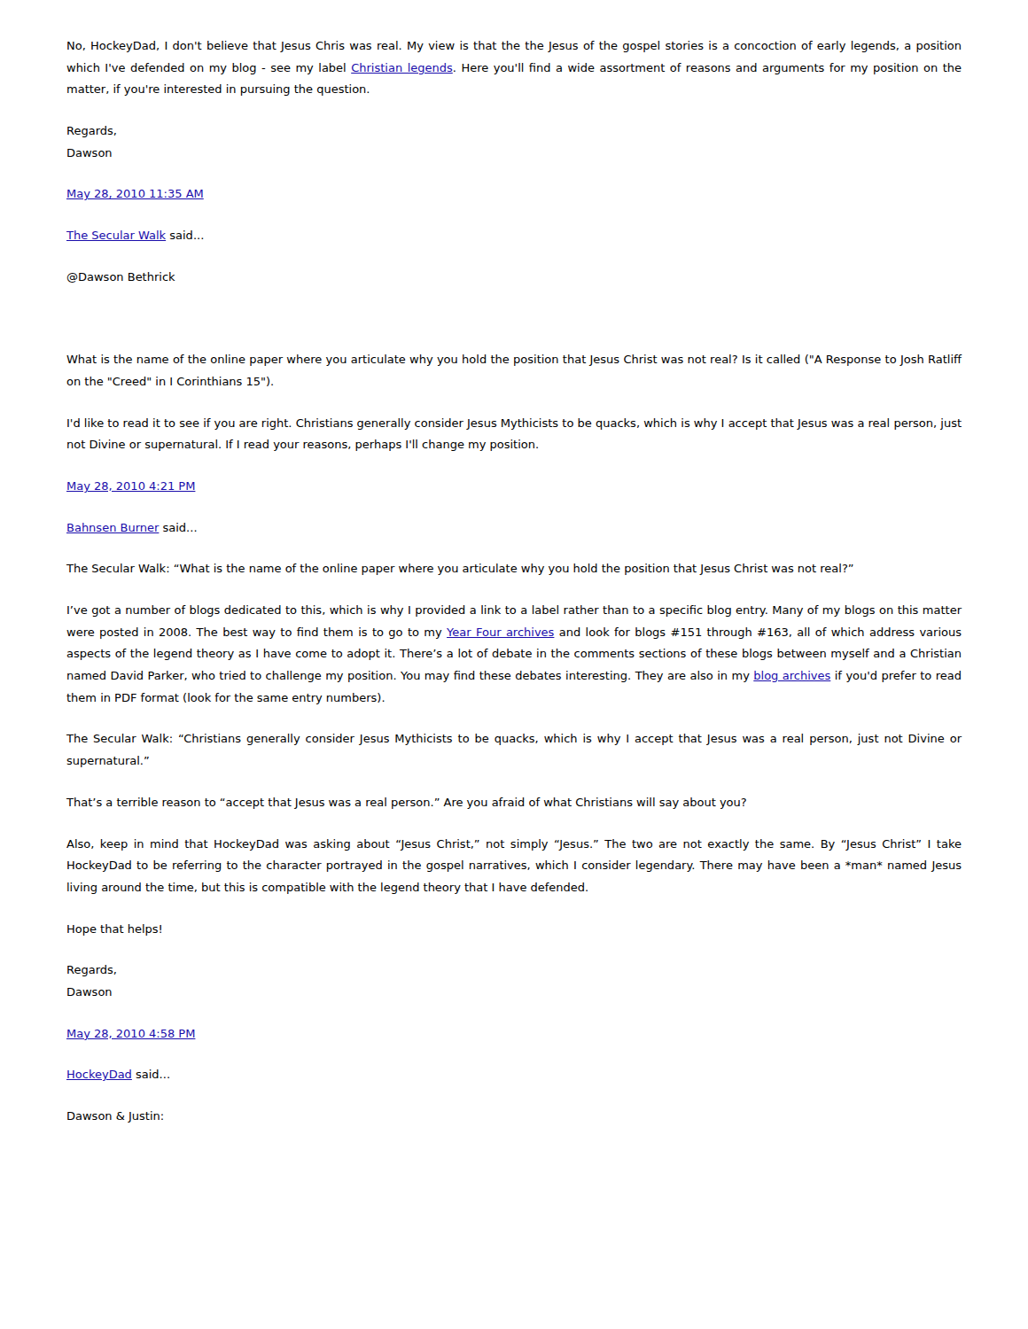No, HockeyDad, I don't believe that Jesus Chris was real. My view is that the the Jesus of the gospel stories is a concoction of early legends, a position which I've defended on my blog - see my label Christian legends. Here you'll find a wide assortment of reasons and arguments for my position on the matter, if you're interested in pursuing the question.
Regards,
Dawson
May 28, 2010 11:35 AM
The Secular Walk said...
@Dawson Bethrick
What is the name of the online paper where you articulate why you hold the position that Jesus Christ was not real? Is it called ("A Response to Josh Ratliff on the "Creed" in I Corinthians 15").
I'd like to read it to see if you are right. Christians generally consider Jesus Mythicists to be quacks, which is why I accept that Jesus was a real person, just not Divine or supernatural. If I read your reasons, perhaps I'll change my position.
May 28, 2010 4:21 PM
Bahnsen Burner said...
The Secular Walk: “What is the name of the online paper where you articulate why you hold the position that Jesus Christ was not real?”
I’ve got a number of blogs dedicated to this, which is why I provided a link to a label rather than to a specific blog entry. Many of my blogs on this matter were posted in 2008. The best way to find them is to go to my Year Four archives and look for blogs #151 through #163, all of which address various aspects of the legend theory as I have come to adopt it. There’s a lot of debate in the comments sections of these blogs between myself and a Christian named David Parker, who tried to challenge my position. You may find these debates interesting. They are also in my blog archives if you'd prefer to read them in PDF format (look for the same entry numbers).
The Secular Walk: “Christians generally consider Jesus Mythicists to be quacks, which is why I accept that Jesus was a real person, just not Divine or supernatural.”
That’s a terrible reason to “accept that Jesus was a real person.” Are you afraid of what Christians will say about you?
Also, keep in mind that HockeyDad was asking about “Jesus Christ,” not simply “Jesus.” The two are not exactly the same. By “Jesus Christ” I take HockeyDad to be referring to the character portrayed in the gospel narratives, which I consider legendary. There may have been a *man* named Jesus living around the time, but this is compatible with the legend theory that I have defended.
Hope that helps!
Regards,
Dawson
May 28, 2010 4:58 PM
HockeyDad said...
Dawson & Justin: